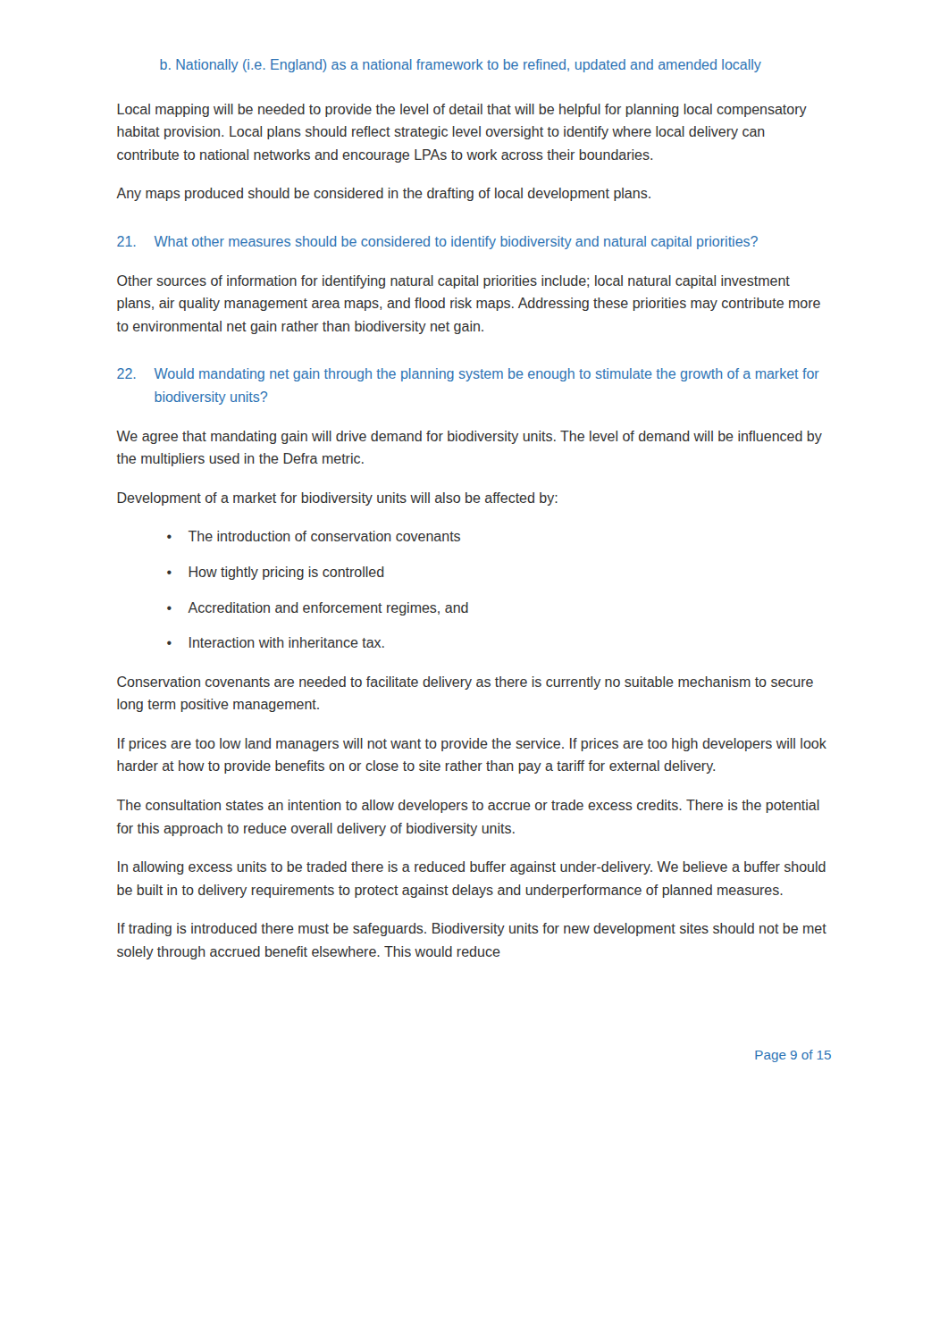b. Nationally (i.e. England) as a national framework to be refined, updated and amended locally
Local mapping will be needed to provide the level of detail that will be helpful for planning local compensatory habitat provision. Local plans should reflect strategic level oversight to identify where local delivery can contribute to national networks and encourage LPAs to work across their boundaries.
Any maps produced should be considered in the drafting of local development plans.
21. What other measures should be considered to identify biodiversity and natural capital priorities?
Other sources of information for identifying natural capital priorities include; local natural capital investment plans, air quality management area maps, and flood risk maps. Addressing these priorities may contribute more to environmental net gain rather than biodiversity net gain.
22. Would mandating net gain through the planning system be enough to stimulate the growth of a market for biodiversity units?
We agree that mandating gain will drive demand for biodiversity units. The level of demand will be influenced by the multipliers used in the Defra metric.
Development of a market for biodiversity units will also be affected by:
The introduction of conservation covenants
How tightly pricing is controlled
Accreditation and enforcement regimes, and
Interaction with inheritance tax.
Conservation covenants are needed to facilitate delivery as there is currently no suitable mechanism to secure long term positive management.
If prices are too low land managers will not want to provide the service. If prices are too high developers will look harder at how to provide benefits on or close to site rather than pay a tariff for external delivery.
The consultation states an intention to allow developers to accrue or trade excess credits. There is the potential for this approach to reduce overall delivery of biodiversity units.
In allowing excess units to be traded there is a reduced buffer against under-delivery. We believe a buffer should be built in to delivery requirements to protect against delays and underperformance of planned measures.
If trading is introduced there must be safeguards. Biodiversity units for new development sites should not be met solely through accrued benefit elsewhere. This would reduce
Page 9 of 15